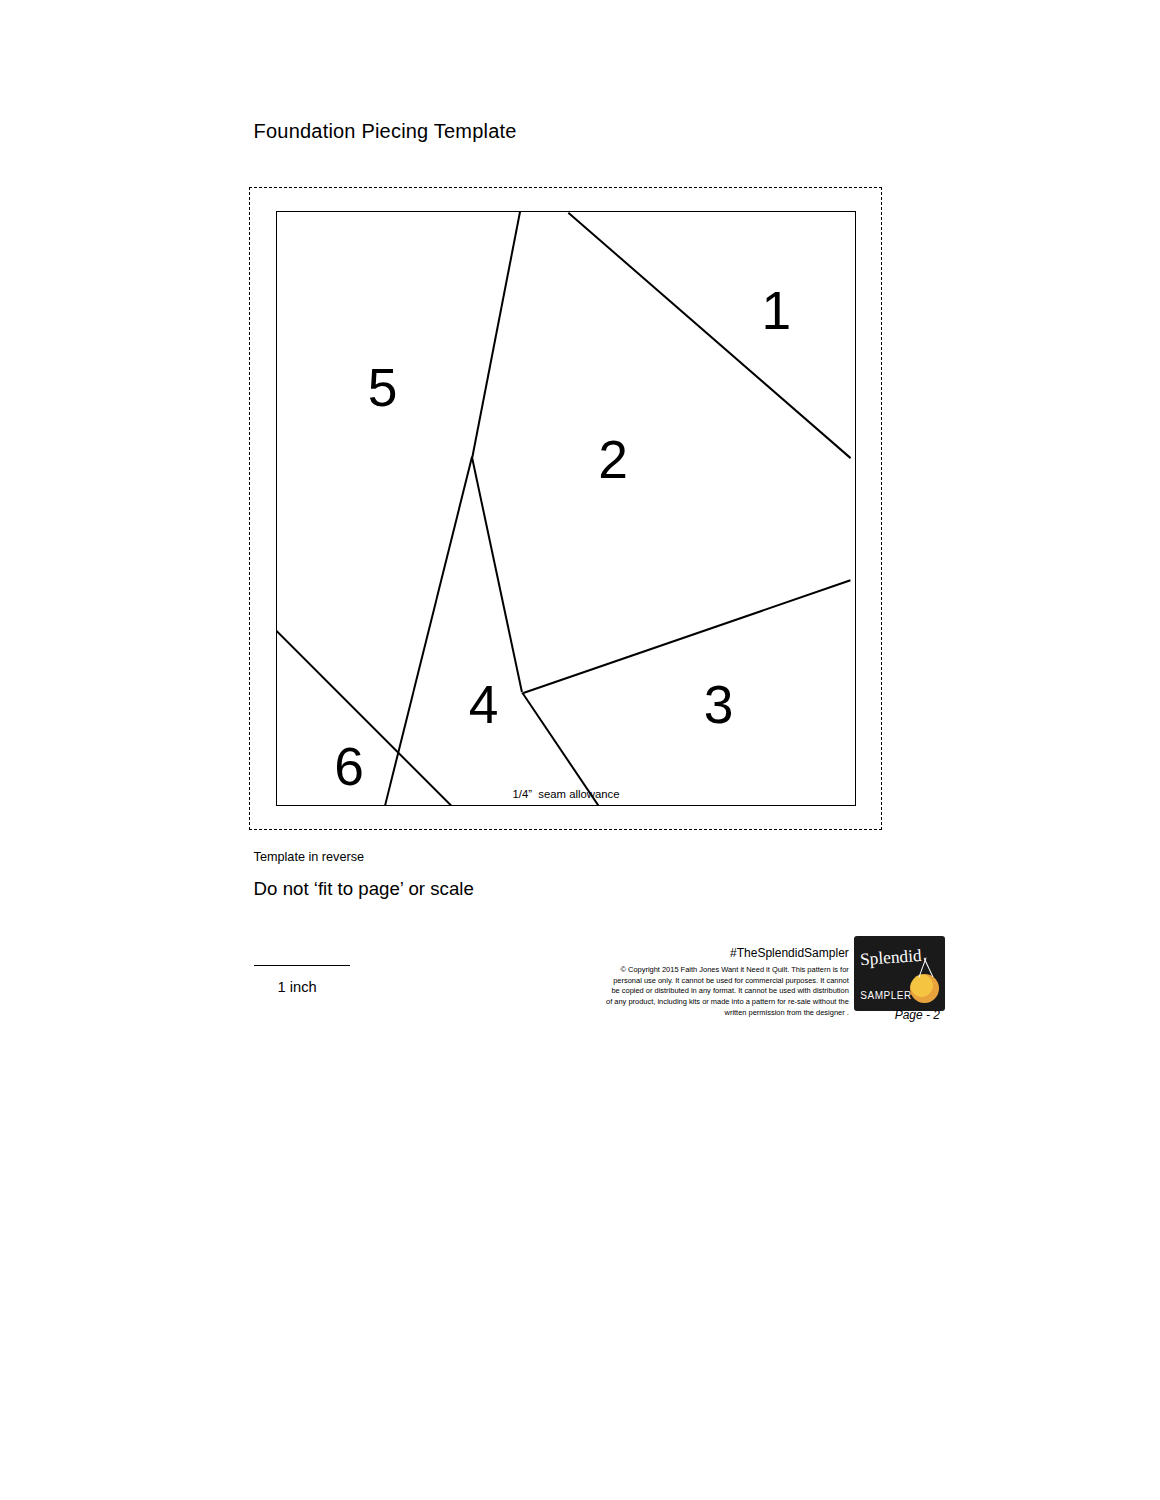Foundation Piecing Template
1
2
3
4
5
6
1/4” seam allowance
Template in reverse
Do not ‘fit to page’ or scale
#TheSplendidSampler
© Copyright 2015 Faith Jones Want it Need it Quilt. This pattern is for personal use only. It cannot be used for commercial purposes. It cannot be copied or distributed in any format. It cannot be used with distribution of any product, including kits or made into a pattern for re-sale without the written permission from the designer .
Splendid SAMPLER
1 inch
Page - 2